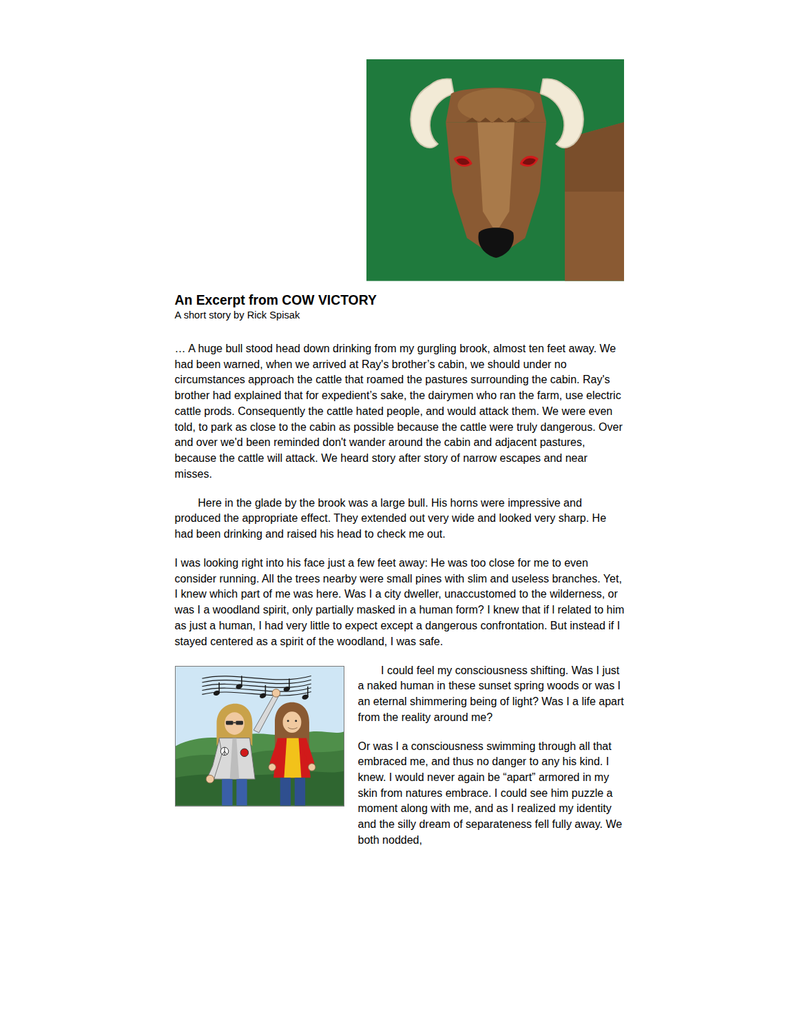An Excerpt from COW VICTORY
A short story by Rick Spisak
… A huge bull stood head down drinking from my gurgling brook, almost ten feet away. We had been warned, when we arrived at Ray's brother’s cabin, we should under no circumstances approach the cattle that roamed the pastures surrounding the cabin. Ray's brother had explained that for expedient’s sake, the dairymen who ran the farm, use electric cattle prods. Consequently the cattle hated people, and would attack them. We were even told, to park as close to the cabin as possible because the cattle were truly dangerous. Over and over we'd been reminded don't wander around the cabin and adjacent pastures, because the cattle will attack. We heard story after story of narrow escapes and near misses.
Here in the glade by the brook was a large bull. His horns were impressive and produced the appropriate effect. They extended out very wide and looked very sharp. He had been drinking and raised his head to check me out.
I was looking right into his face just a few feet away: He was too close for me to even consider running. All the trees nearby were small pines with slim and useless branches. Yet, I knew which part of me was here. Was I a city dweller, unaccustomed to the wilderness, or was I a woodland spirit, only partially masked in a human form? I knew that if l related to him as just a human, I had very little to expect except a dangerous confrontation. But instead if I stayed centered as a spirit of the woodland, I was safe.
I could feel my consciousness shifting. Was I just a naked human in these sunset spring woods or was I an eternal shimmering being of light? Was I a life apart from the reality around me?
Or was I a consciousness swimming through all that embraced me, and thus no danger to any his kind. I knew. I would never again be “apart” armored in my skin from natures embrace. I could see him puzzle a moment along with me, and as I realized my identity and the silly dream of separateness fell fully away. We both nodded,